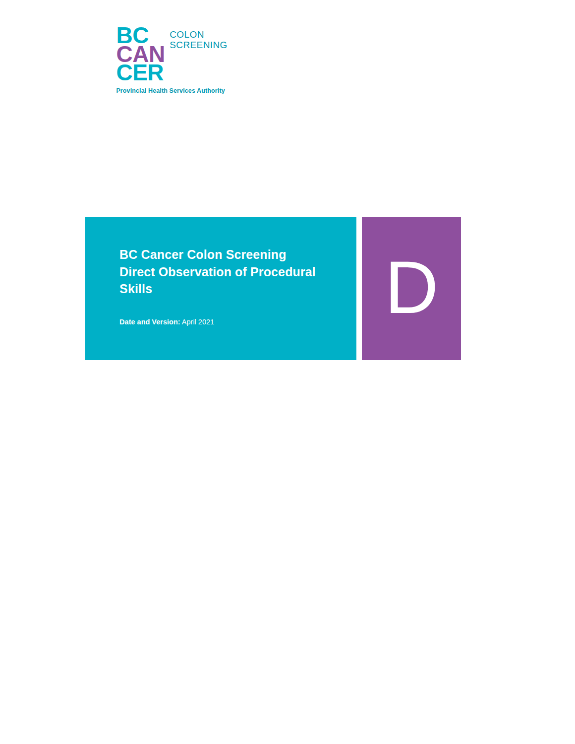BC CAN CER
COLON SCREENING
Provincial Health Services Authority
BC Cancer Colon Screening
Direct Observation of Procedural Skills
Date and Version: April 2021
D